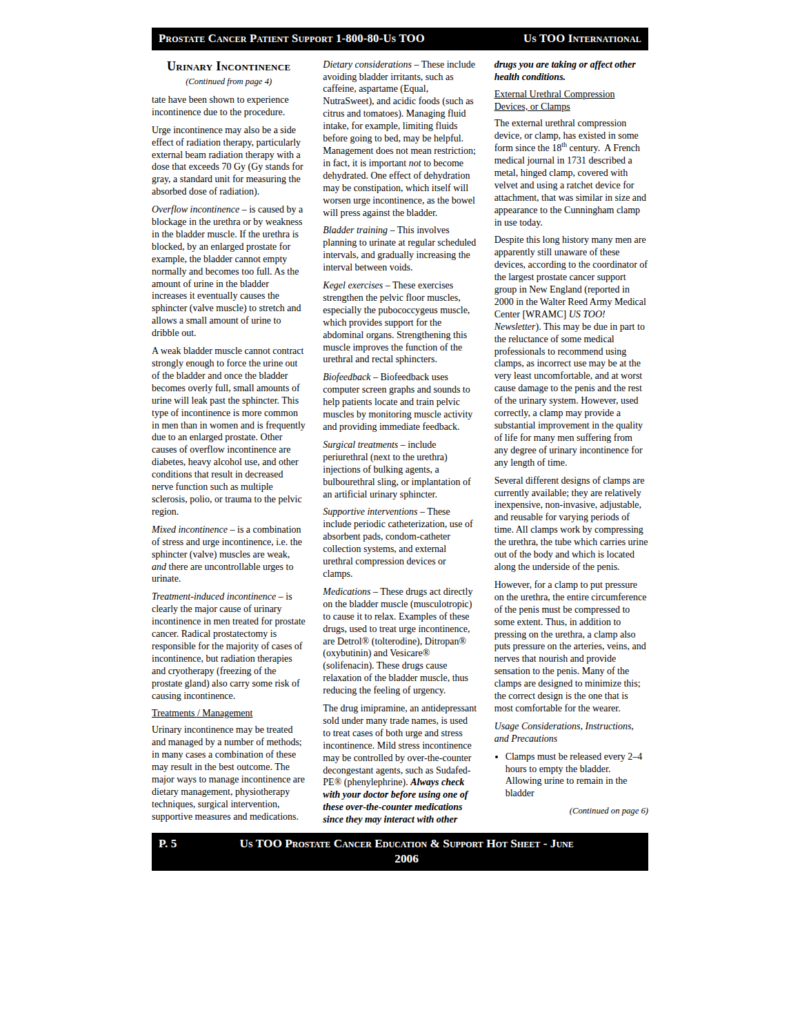Prostate Cancer Patient Support 1-800-80-Us TOO Us TOO International
Urinary Incontinence
(Continued from page 4)
tate have been shown to experience incontinence due to the procedure.
Urge incontinence may also be a side effect of radiation therapy, particularly external beam radiation therapy with a dose that exceeds 70 Gy (Gy stands for gray, a standard unit for measuring the absorbed dose of radiation).
Overflow incontinence – is caused by a blockage in the urethra or by weakness in the bladder muscle. If the urethra is blocked, by an enlarged prostate for example, the bladder cannot empty normally and becomes too full. As the amount of urine in the bladder increases it eventually causes the sphincter (valve muscle) to stretch and allows a small amount of urine to dribble out.
A weak bladder muscle cannot contract strongly enough to force the urine out of the bladder and once the bladder becomes overly full, small amounts of urine will leak past the sphincter. This type of incontinence is more common in men than in women and is frequently due to an enlarged prostate. Other causes of overflow incontinence are diabetes, heavy alcohol use, and other conditions that result in decreased nerve function such as multiple sclerosis, polio, or trauma to the pelvic region.
Mixed incontinence – is a combination of stress and urge incontinence, i.e. the sphincter (valve) muscles are weak, and there are uncontrollable urges to urinate.
Treatment-induced incontinence – is clearly the major cause of urinary incontinence in men treated for prostate cancer. Radical prostatectomy is responsible for the majority of cases of incontinence, but radiation therapies and cryotherapy (freezing of the prostate gland) also carry some risk of causing incontinence.
Treatments / Management
Urinary incontinence may be treated and managed by a number of methods; in many cases a combination of these may result in the best outcome. The major ways to manage incontinence are dietary management, physiotherapy techniques, surgical intervention, supportive measures and medications.
Dietary considerations – These include avoiding bladder irritants, such as caffeine, aspartame (Equal, NutraSweet), and acidic foods (such as citrus and tomatoes). Managing fluid intake, for example, limiting fluids before going to bed, may be helpful. Management does not mean restriction; in fact, it is important not to become dehydrated. One effect of dehydration may be constipation, which itself will worsen urge incontinence, as the bowel will press against the bladder.
Bladder training – This involves planning to urinate at regular scheduled intervals, and gradually increasing the interval between voids.
Kegel exercises – These exercises strengthen the pelvic floor muscles, especially the pubococcygeus muscle, which provides support for the abdominal organs. Strengthening this muscle improves the function of the urethral and rectal sphincters.
Biofeedback – Biofeedback uses computer screen graphs and sounds to help patients locate and train pelvic muscles by monitoring muscle activity and providing immediate feedback.
Surgical treatments – include periurethral (next to the urethra) injections of bulking agents, a bulbourethral sling, or implantation of an artificial urinary sphincter.
Supportive interventions – These include periodic catheterization, use of absorbent pads, condom-catheter collection systems, and external urethral compression devices or clamps.
Medications – These drugs act directly on the bladder muscle (musculotropic) to cause it to relax. Examples of these drugs, used to treat urge incontinence, are Detrol® (tolterodine), Ditropan® (oxybutinin) and Vesicare® (solifenacin). These drugs cause relaxation of the bladder muscle, thus reducing the feeling of urgency.
The drug imipramine, an antidepressant sold under many trade names, is used to treat cases of both urge and stress incontinence. Mild stress incontinence may be controlled by over-the-counter decongestant agents, such as Sudafed-PE® (phenylephrine). Always check with your doctor before using one of these over-the-counter medications since they may interact with other drugs you are taking or affect other health conditions.
External Urethral Compression Devices, or Clamps
The external urethral compression device, or clamp, has existed in some form since the 18th century. A French medical journal in 1731 described a metal, hinged clamp, covered with velvet and using a ratchet device for attachment, that was similar in size and appearance to the Cunningham clamp in use today.
Despite this long history many men are apparently still unaware of these devices, according to the coordinator of the largest prostate cancer support group in New England (reported in 2000 in the Walter Reed Army Medical Center [WRAMC] US TOO! Newsletter). This may be due in part to the reluctance of some medical professionals to recommend using clamps, as incorrect use may be at the very least uncomfortable, and at worst cause damage to the penis and the rest of the urinary system. However, used correctly, a clamp may provide a substantial improvement in the quality of life for many men suffering from any degree of urinary incontinence for any length of time.
Several different designs of clamps are currently available; they are relatively inexpensive, non-invasive, adjustable, and reusable for varying periods of time. All clamps work by compressing the urethra, the tube which carries urine out of the body and which is located along the underside of the penis.
However, for a clamp to put pressure on the urethra, the entire circumference of the penis must be compressed to some extent. Thus, in addition to pressing on the urethra, a clamp also puts pressure on the arteries, veins, and nerves that nourish and provide sensation to the penis. Many of the clamps are designed to minimize this; the correct design is the one that is most comfortable for the wearer.
Usage Considerations, Instructions, and Precautions
Clamps must be released every 2–4 hours to empty the bladder. Allowing urine to remain in the bladder
(Continued on page 6)
P. 5 Us TOO Prostate Cancer Education & Support Hot Sheet - June 2006